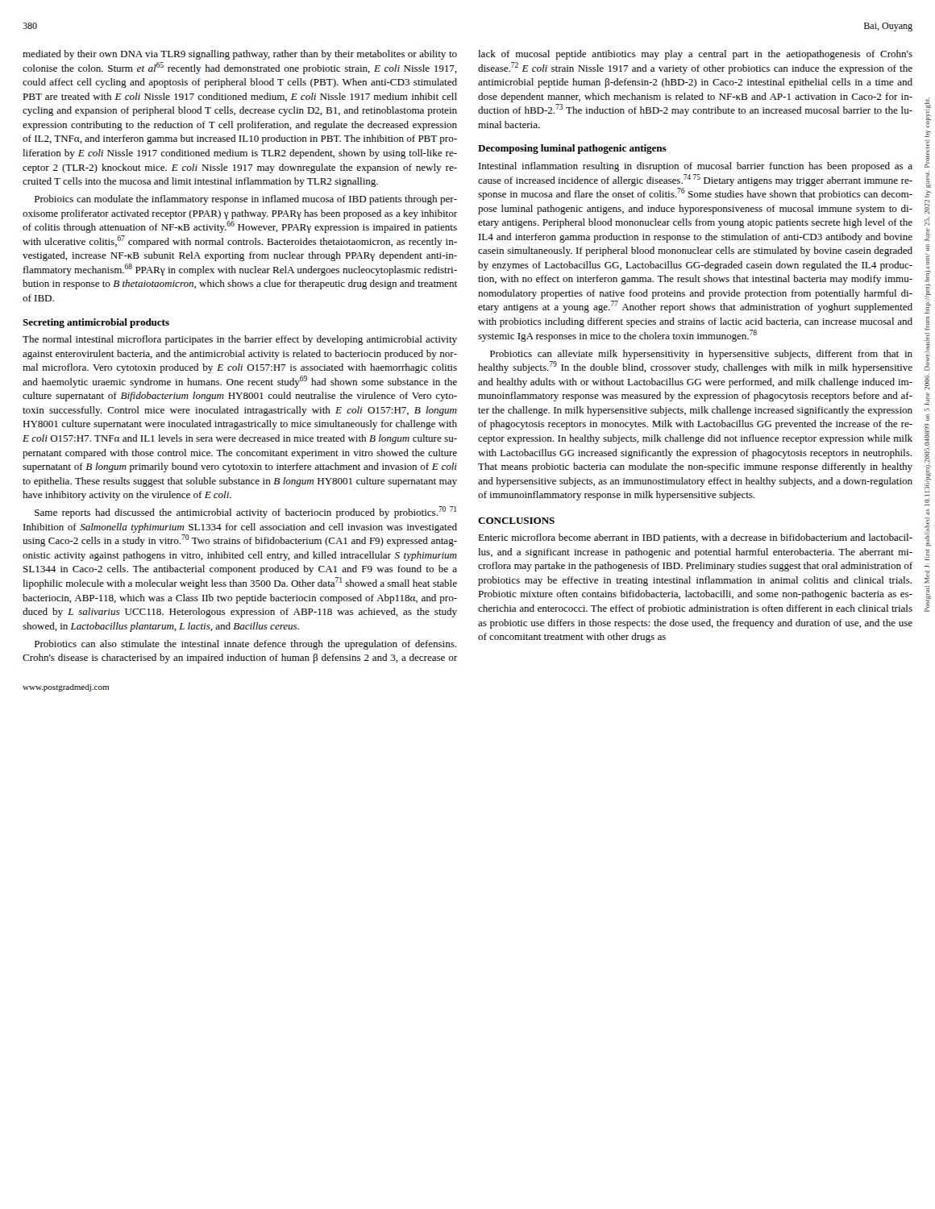380 Bai, Ouyang
Postgrad Med J: first published as 10.1136/pgmj.2005.040899 on 5 June 2006. Downloaded from http://pmj.bmj.com/ on June 25, 2022 by guest. Protected by copyright.
mediated by their own DNA via TLR9 signalling pathway, rather than by their metabolites or ability to colonise the colon. Sturm et al65 recently had demonstrated one probiotic strain, E coli Nissle 1917, could affect cell cycling and apoptosis of peripheral blood T cells (PBT). When anti-CD3 stimulated PBT are treated with E coli Nissle 1917 conditioned medium, E coli Nissle 1917 medium inhibit cell cycling and expansion of peripheral blood T cells, decrease cyclin D2, B1, and retinoblastoma protein expression contributing to the reduction of T cell proliferation, and regulate the decreased expression of IL2, TNFα, and interferon gamma but increased IL10 production in PBT. The inhibition of PBT proliferation by E coli Nissle 1917 conditioned medium is TLR2 dependent, shown by using toll-like receptor 2 (TLR-2) knockout mice. E coli Nissle 1917 may downregulate the expansion of newly recruited T cells into the mucosa and limit intestinal inflammation by TLR2 signalling.
Probioics can modulate the inflammatory response in inflamed mucosa of IBD patients through peroxisome proliferator activated receptor (PPAR) γ pathway. PPARγ has been proposed as a key inhibitor of colitis through attenuation of NF-κB activity.66 However, PPARγ expression is impaired in patients with ulcerative colitis,67 compared with normal controls. Bacteroides thetaiotaomicron, as recently investigated, increase NF-κB subunit RelA exporting from nuclear through PPARγ dependent anti-inflammatory mechanism.68 PPARγ in complex with nuclear RelA undergoes nucleocytoplasmic redistribution in response to B thetaiotaomicron, which shows a clue for therapeutic drug design and treatment of IBD.
Secreting antimicrobial products
The normal intestinal microflora participates in the barrier effect by developing antimicrobial activity against enterovirulent bacteria, and the antimicrobial activity is related to bacteriocin produced by normal microflora. Vero cytotoxin produced by E coli O157:H7 is associated with haemorrhagic colitis and haemolytic uraemic syndrome in humans. One recent study69 had shown some substance in the culture supernatant of Bifidobacterium longum HY8001 could neutralise the virulence of Vero cytotoxin successfully. Control mice were inoculated intragastrically with E coli O157:H7, B longum HY8001 culture supernatant were inoculated intragastrically to mice simultaneously for challenge with E coli O157:H7. TNFα and IL1 levels in sera were decreased in mice treated with B longum culture supernatant compared with those control mice. The concomitant experiment in vitro showed the culture supernatant of B longum primarily bound vero cytotoxin to interfere attachment and invasion of E coli to epithelia. These results suggest that soluble substance in B longum HY8001 culture supernatant may have inhibitory activity on the virulence of E coli.
Same reports had discussed the antimicrobial activity of bacteriocin produced by probiotics.70 71 Inhibition of Salmonella typhimurium SL1334 for cell association and cell invasion was investigated using Caco-2 cells in a study in vitro.70 Two strains of bifidobacterium (CA1 and F9) expressed antagonistic activity against pathogens in vitro, inhibited cell entry, and killed intracellular S typhimurium SL1344 in Caco-2 cells. The antibacterial component produced by CA1 and F9 was found to be a lipophilic molecule with a molecular weight less than 3500 Da. Other data71 showed a small heat stable bacteriocin, ABP-118, which was a Class IIb two peptide bacteriocin composed of Abp118α, and produced by L salivarius UCC118. Heterologous expression of ABP-118 was achieved, as the study showed, in Lactobacillus plantarum, L lactis, and Bacillus cereus.
Probiotics can also stimulate the intestinal innate defence through the upregulation of defensins. Crohn's disease is characterised by an impaired induction of human β defensins 2 and 3, a decrease or lack of mucosal peptide antibiotics may play a central part in the aetiopathogenesis of Crohn's disease.72 E coli strain Nissle 1917 and a variety of other probiotics can induce the expression of the antimicrobial peptide human β-defensin-2 (hBD-2) in Caco-2 intestinal epithelial cells in a time and dose dependent manner, which mechanism is related to NF-κB and AP-1 activation in Caco-2 for induction of hBD-2.73 The induction of hBD-2 may contribute to an increased mucosal barrier to the luminal bacteria.
Decomposing luminal pathogenic antigens
Intestinal inflammation resulting in disruption of mucosal barrier function has been proposed as a cause of increased incidence of allergic diseases.74 75 Dietary antigens may trigger aberrant immune response in mucosa and flare the onset of colitis.76 Some studies have shown that probiotics can decompose luminal pathogenic antigens, and induce hyporesponsiveness of mucosal immune system to dietary antigens. Peripheral blood mononuclear cells from young atopic patients secrete high level of the IL4 and interferon gamma production in response to the stimulation of anti-CD3 antibody and bovine casein simultaneously. If peripheral blood mononuclear cells are stimulated by bovine casein degraded by enzymes of Lactobacillus GG, Lactobacillus GG-degraded casein down regulated the IL4 production, with no effect on interferon gamma. The result shows that intestinal bacteria may modify immunomodulatory properties of native food proteins and provide protection from potentially harmful dietary antigens at a young age.77 Another report shows that administration of yoghurt supplemented with probiotics including different species and strains of lactic acid bacteria, can increase mucosal and systemic IgA responses in mice to the cholera toxin immunogen.78
Probiotics can alleviate milk hypersensitivity in hypersensitive subjects, different from that in healthy subjects.79 In the double blind, crossover study, challenges with milk in milk hypersensitive and healthy adults with or without Lactobacillus GG were performed, and milk challenge induced immunoinflammatory response was measured by the expression of phagocytosis receptors before and after the challenge. In milk hypersensitive subjects, milk challenge increased significantly the expression of phagocytosis receptors in monocytes. Milk with Lactobacillus GG prevented the increase of the receptor expression. In healthy subjects, milk challenge did not influence receptor expression while milk with Lactobacillus GG increased significantly the expression of phagocytosis receptors in neutrophils. That means probiotic bacteria can modulate the non-specific immune response differently in healthy and hypersensitive subjects, as an immunostimulatory effect in healthy subjects, and a down-regulation of immunoinflammatory response in milk hypersensitive subjects.
CONCLUSIONS
Enteric microflora become aberrant in IBD patients, with a decrease in bifidobacterium and lactobacillus, and a significant increase in pathogenic and potential harmful enterobacteria. The aberrant microflora may partake in the pathogenesis of IBD. Preliminary studies suggest that oral administration of probiotics may be effective in treating intestinal inflammation in animal colitis and clinical trials. Probiotic mixture often contains bifidobacteria, lactobacilli, and some non-pathogenic bacteria as escherichia and enterococci. The effect of probiotic administration is often different in each clinical trials as probiotic use differs in those respects: the dose used, the frequency and duration of use, and the use of concomitant treatment with other drugs as
www.postgradmedj.com